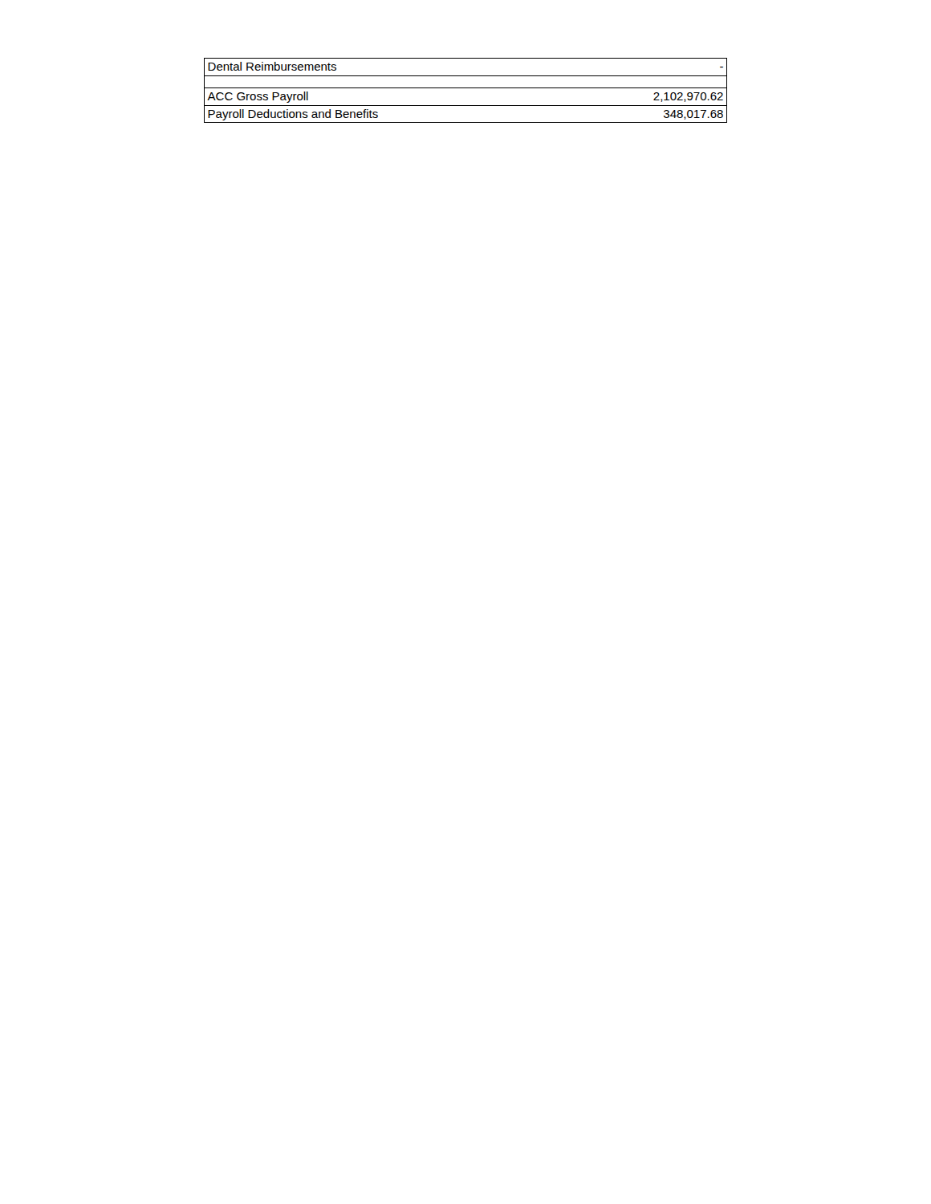| Dental Reimbursements | - |
| ACC Gross Payroll | 2,102,970.62 |
| Payroll Deductions and Benefits | 348,017.68 |